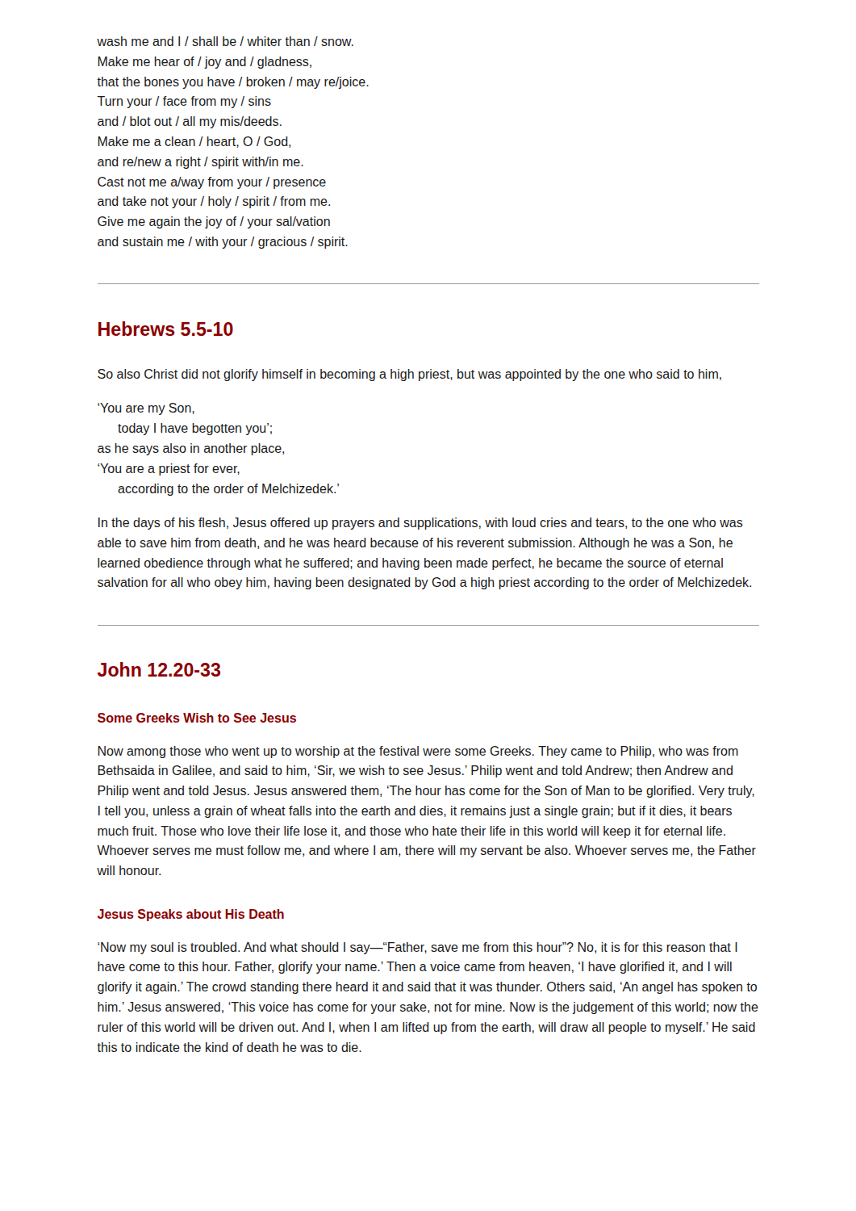wash me and I / shall be / whiter than / snow. Make me hear of / joy and / gladness, that the bones you have / broken / may re/joice. Turn your / face from my / sins and / blot out / all my mis/deeds. Make me a clean / heart, O / God, and re/new a right / spirit with/in me. Cast not me a/way from your / presence and take not your / holy / spirit / from me. Give me again the joy of / your sal/vation and sustain me / with your / gracious / spirit.
Hebrews 5.5-10
So also Christ did not glorify himself in becoming a high priest, but was appointed by the one who said to him,
‘You are my Son, today I have begotten you’; as he says also in another place, ‘You are a priest for ever, according to the order of Melchizedek.’
In the days of his flesh, Jesus offered up prayers and supplications, with loud cries and tears, to the one who was able to save him from death, and he was heard because of his reverent submission. Although he was a Son, he learned obedience through what he suffered; and having been made perfect, he became the source of eternal salvation for all who obey him, having been designated by God a high priest according to the order of Melchizedek.
John 12.20-33
Some Greeks Wish to See Jesus
Now among those who went up to worship at the festival were some Greeks. They came to Philip, who was from Bethsaida in Galilee, and said to him, ‘Sir, we wish to see Jesus.’ Philip went and told Andrew; then Andrew and Philip went and told Jesus. Jesus answered them, ‘The hour has come for the Son of Man to be glorified. Very truly, I tell you, unless a grain of wheat falls into the earth and dies, it remains just a single grain; but if it dies, it bears much fruit. Those who love their life lose it, and those who hate their life in this world will keep it for eternal life. Whoever serves me must follow me, and where I am, there will my servant be also. Whoever serves me, the Father will honour.
Jesus Speaks about His Death
‘Now my soul is troubled. And what should I say—“Father, save me from this hour”? No, it is for this reason that I have come to this hour. Father, glorify your name.’ Then a voice came from heaven, ‘I have glorified it, and I will glorify it again.’ The crowd standing there heard it and said that it was thunder. Others said, ‘An angel has spoken to him.’ Jesus answered, ‘This voice has come for your sake, not for mine. Now is the judgement of this world; now the ruler of this world will be driven out. And I, when I am lifted up from the earth, will draw all people to myself.’ He said this to indicate the kind of death he was to die.